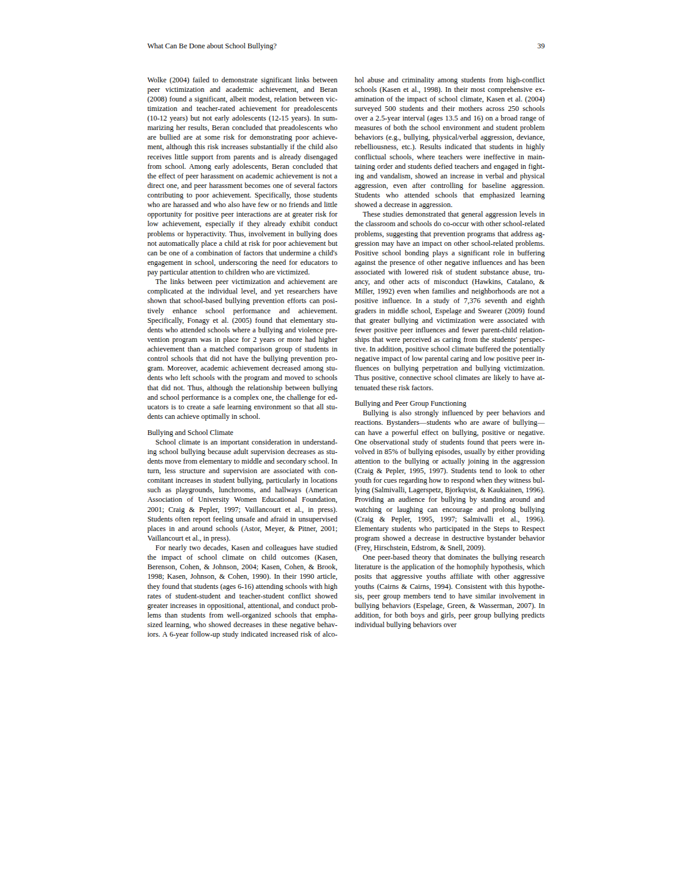What Can Be Done about School Bullying? 39
Wolke (2004) failed to demonstrate significant links between peer victimization and academic achievement, and Beran (2008) found a significant, albeit modest, relation between victimization and teacher-rated achievement for preadolescents (10-12 years) but not early adolescents (12-15 years). In summarizing her results, Beran concluded that preadolescents who are bullied are at some risk for demonstrating poor achievement, although this risk increases substantially if the child also receives little support from parents and is already disengaged from school. Among early adolescents, Beran concluded that the effect of peer harassment on academic achievement is not a direct one, and peer harassment becomes one of several factors contributing to poor achievement. Specifically, those students who are harassed and who also have few or no friends and little opportunity for positive peer interactions are at greater risk for low achievement, especially if they already exhibit conduct problems or hyperactivity. Thus, involvement in bullying does not automatically place a child at risk for poor achievement but can be one of a combination of factors that undermine a child's engagement in school, underscoring the need for educators to pay particular attention to children who are victimized.
The links between peer victimization and achievement are complicated at the individual level, and yet researchers have shown that school-based bullying prevention efforts can positively enhance school performance and achievement. Specifically, Fonagy et al. (2005) found that elementary students who attended schools where a bullying and violence prevention program was in place for 2 years or more had higher achievement than a matched comparison group of students in control schools that did not have the bullying prevention program. Moreover, academic achievement decreased among students who left schools with the program and moved to schools that did not. Thus, although the relationship between bullying and school performance is a complex one, the challenge for educators is to create a safe learning environment so that all students can achieve optimally in school.
Bullying and School Climate
School climate is an important consideration in understanding school bullying because adult supervision decreases as students move from elementary to middle and secondary school. In turn, less structure and supervision are associated with concomitant increases in student bullying, particularly in locations such as playgrounds, lunchrooms, and hallways (American Association of University Women Educational Foundation, 2001; Craig & Pepler, 1997; Vaillancourt et al., in press). Students often report feeling unsafe and afraid in unsupervised places in and around schools (Astor, Meyer, & Pitner, 2001; Vaillancourt et al., in press).
For nearly two decades, Kasen and colleagues have studied the impact of school climate on child outcomes (Kasen, Berenson, Cohen, & Johnson, 2004; Kasen, Cohen, & Brook, 1998; Kasen, Johnson, & Cohen, 1990). In their 1990 article, they found that students (ages 6-16) attending schools with high rates of student-student and teacher-student conflict showed greater increases in oppositional, attentional, and conduct problems than students from well-organized schools that emphasized learning, who showed decreases in these negative behaviors. A 6-year follow-up study indicated increased risk of alcohol abuse and criminality among students from high-conflict schools (Kasen et al., 1998). In their most comprehensive examination of the impact of school climate, Kasen et al. (2004) surveyed 500 students and their mothers across 250 schools over a 2.5-year interval (ages 13.5 and 16) on a broad range of measures of both the school environment and student problem behaviors (e.g., bullying, physical/verbal aggression, deviance, rebelliousness, etc.). Results indicated that students in highly conflictual schools, where teachers were ineffective in maintaining order and students defied teachers and engaged in fighting and vandalism, showed an increase in verbal and physical aggression, even after controlling for baseline aggression. Students who attended schools that emphasized learning showed a decrease in aggression.
These studies demonstrated that general aggression levels in the classroom and schools do co-occur with other school-related problems, suggesting that prevention programs that address aggression may have an impact on other school-related problems. Positive school bonding plays a significant role in buffering against the presence of other negative influences and has been associated with lowered risk of student substance abuse, truancy, and other acts of misconduct (Hawkins, Catalano, & Miller, 1992) even when families and neighborhoods are not a positive influence. In a study of 7,376 seventh and eighth graders in middle school, Espelage and Swearer (2009) found that greater bullying and victimization were associated with fewer positive peer influences and fewer parent-child relationships that were perceived as caring from the students' perspective. In addition, positive school climate buffered the potentially negative impact of low parental caring and low positive peer influences on bullying perpetration and bullying victimization. Thus positive, connective school climates are likely to have attenuated these risk factors.
Bullying and Peer Group Functioning
Bullying is also strongly influenced by peer behaviors and reactions. Bystanders—students who are aware of bullying—can have a powerful effect on bullying, positive or negative. One observational study of students found that peers were involved in 85% of bullying episodes, usually by either providing attention to the bullying or actually joining in the aggression (Craig & Pepler, 1995, 1997). Students tend to look to other youth for cues regarding how to respond when they witness bullying (Salmivalli, Lagerspetz, Bjorkqvist, & Kaukiainen, 1996). Providing an audience for bullying by standing around and watching or laughing can encourage and prolong bullying (Craig & Pepler, 1995, 1997; Salmivalli et al., 1996). Elementary students who participated in the Steps to Respect program showed a decrease in destructive bystander behavior (Frey, Hirschstein, Edstrom, & Snell, 2009).
One peer-based theory that dominates the bullying research literature is the application of the homophily hypothesis, which posits that aggressive youths affiliate with other aggressive youths (Cairns & Cairns, 1994). Consistent with this hypothesis, peer group members tend to have similar involvement in bullying behaviors (Espelage, Green, & Wasserman, 2007). In addition, for both boys and girls, peer group bullying predicts individual bullying behaviors over